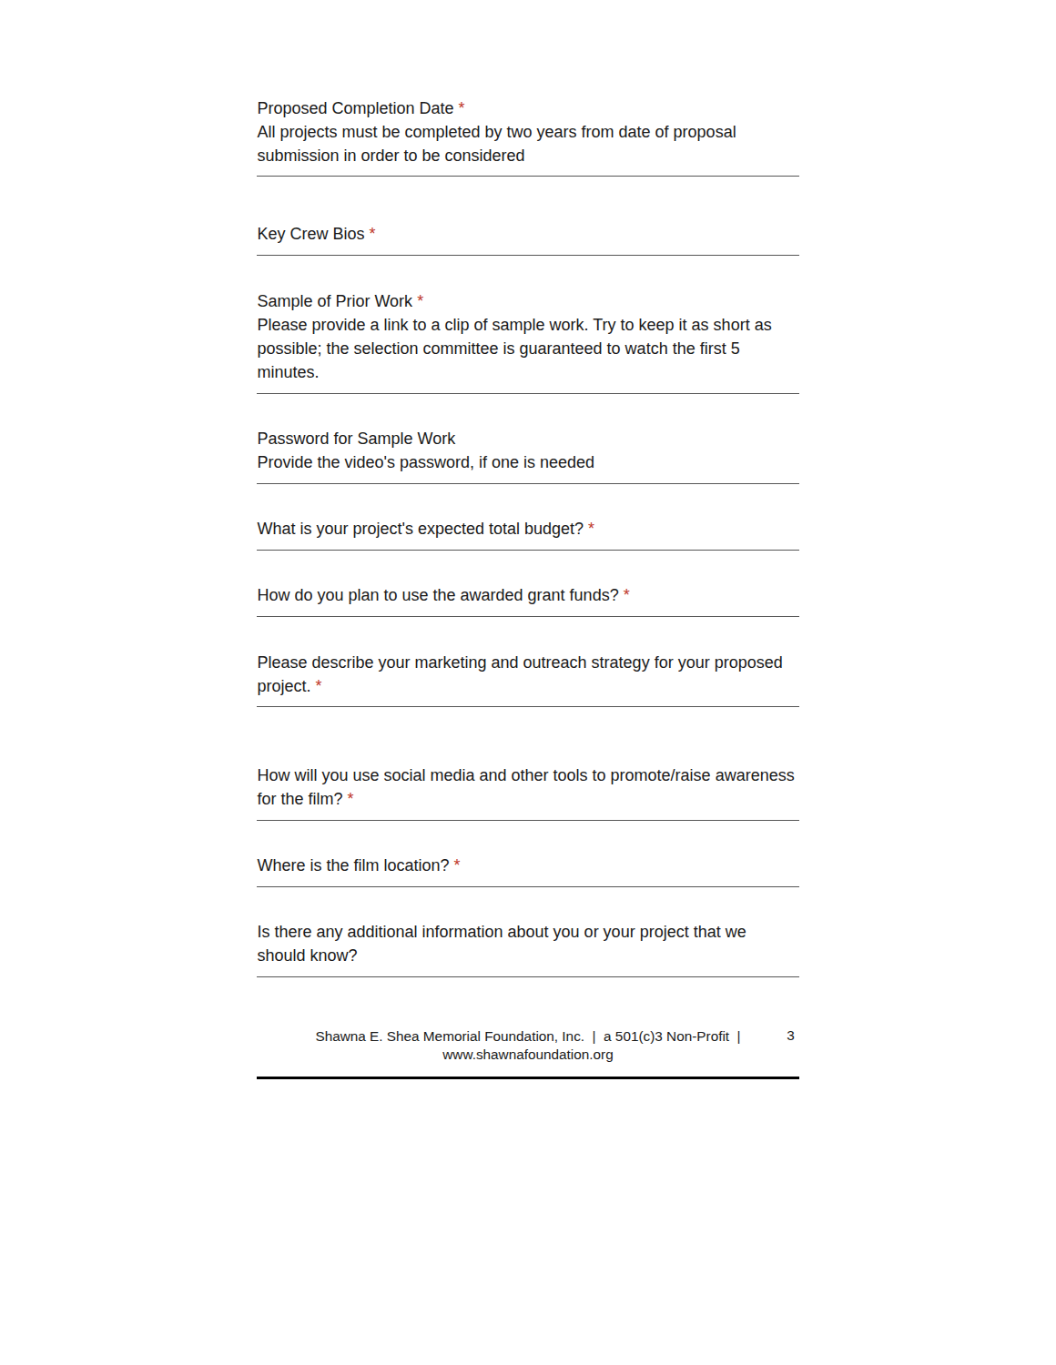Proposed Completion Date *
All projects must be completed by two years from date of proposal submission in order to be considered
Key Crew Bios *
Sample of Prior Work *
Please provide a link to a clip of sample work. Try to keep it as short as possible; the selection committee is guaranteed to watch the first 5 minutes.
Password for Sample Work
Provide the video's password, if one is needed
What is your project's expected total budget? *
How do you plan to use the awarded grant funds? *
Please describe your marketing and outreach strategy for your proposed project. *
How will you use social media and other tools to promote/raise awareness for the film? *
Where is the film location? *
Is there any additional information about you or your project that we should know?
Shawna E. Shea Memorial Foundation, Inc. | a 501(c)3 Non-Profit |
www.shawnafoundation.org
3